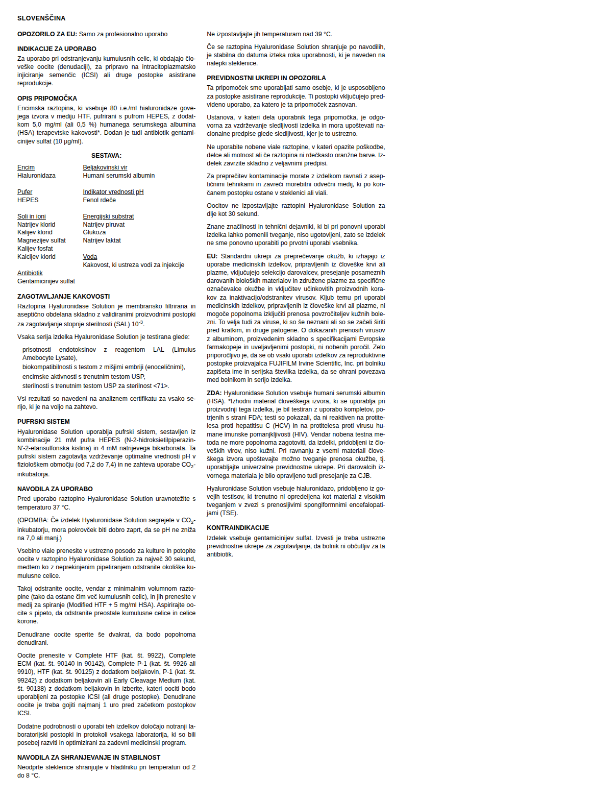SLOVENŠČINA
OPOZORILO ZA EU: Samo za profesionalno uporabo
Indikacije za uporabo
Za uporabo pri odstranjevanju kumulusnih celic, ki obdajajo človeške oocite (denudaciji), za pripravo na intracitoplazmatsko injiciranje semenčic (ICSI) ali druge postopke asistirane reprodukcije.
Opis pripomočka
Encimska raztopina, ki vsebuje 80 i.e./ml hialuronidaze govejega izvora v mediju HTF, pufrirani s pufrom HEPES, z dodatkom 5,0 mg/ml (ali 0,5 %) humanega serumskega albumina (HSA) terapevtske kakovosti*. Dodan je tudi antibiotik gentamicinijev sulfat (10 µg/ml).
Sestava:
| Encim Hialuronidaza Pufer HEPES Soli in ioni Natrijev klorid Kalijev klorid Magnezijev sulfat Kalijev fosfat Kalcijev klorid Antibiotik Gentamicinijev sulfat | Beljakovinski vir Humani serumski albumin Indikator vrednosti pH Fenol rdeče Energijski substrat Natrijev piruvat Glukoza Natrijev laktat Voda Kakovost, ki ustreza vodi za injekcije |
Zagotavljanje kakovosti
Raztopina Hyaluronidase Solution je membransko filtrirana in aseptično obdelana skladno z validiranimi proizvodnimi postopki za zagotavljanje stopnje sterilnosti (SAL) 10-3.
Vsaka serija izdelka Hyaluronidase Solution je testirana glede:
prisotnosti endotoksinov z reagentom LAL (Limulus Amebocyte Lysate),
biokompatibilnosti s testom z mišjimi embriji (enoceličnimi),
encimske aktivnosti s trenutnim testom USP,
sterilnosti s trenutnim testom USP za sterilnost <71>.
Vsi rezultati so navedeni na analiznem certifikatu za vsako serijo, ki je na voljo na zahtevo.
Pufrski sistem
Hyaluronidase Solution uporablja pufrski sistem, sestavljen iz kombinacije 21 mM pufra HEPES (N-2-hidroksietilpiperazin-N'-2-etansulfonska kislina) in 4 mM natrijevega bikarbonata. Ta pufrski sistem zagotavlja vzdrževanje optimalne vrednosti pH v fiziološkem območju (od 7,2 do 7,4) in ne zahteva uporabe CO2-inkubatorja.
Navodila za uporabo
Pred uporabo raztopino Hyaluronidase Solution uravnotežite s temperaturo 37 °C.
(OPOMBA: Če izdelek Hyaluronidase Solution segrejete v CO2-inkubatorju, mora pokrovček biti dobro zaprt, da se pH ne zniža na 7,0 ali manj.)
Vsebino viale prenesite v ustrezno posodo za kulture in potopite oocite v raztopino Hyaluronidase Solution za največ 30 sekund, medtem ko z neprekinjenim pipetiranjem odstranite okoliške kumulusne celice.
Takoj odstranite oocite, vendar z minimalnim volumnom raztopine (tako da ostane čim več kumulusnih celic), in jih prenesite v medij za spiranje (Modified HTF + 5 mg/ml HSA). Aspirirajte oocite s pipeto, da odstranite preostale kumulusne celice in celice korone.
Denudirane oocite sperite še dvakrat, da bodo popolnoma denudirani.
Oocite prenesite v Complete HTF (kat. št. 9922), Complete ECM (kat. št. 90140 in 90142), Complete P-1 (kat. št. 9926 ali 9910), HTF (kat. št. 90125) z dodatkom beljakovin, P-1 (kat. št. 99242) z dodatkom beljakovin ali Early Cleavage Medium (kat. št. 90138) z dodatkom beljakovin in izberite, kateri oociti bodo uporabljeni za postopke ICSI (ali druge postopke). Denudirane oocite je treba gojiti najmanj 1 uro pred začetkom postopkov ICSI.
Dodatne podrobnosti o uporabi teh izdelkov določajo notranji laboratorijski postopki in protokoli vsakega laboratorija, ki so bili posebej razviti in optimizirani za zadevni medicinski program.
Navodila za shranjevanje in stabilnost
Neodprte steklenice shranjujte v hladilniku pri temperaturi od 2 do 8 °C.
Ne izpostavljajte jih temperaturam nad 39 °C.
Če se raztopina Hyaluronidase Solution shranjuje po navodilih, je stabilna do datuma izteka roka uporabnosti, ki je naveden na nalepki steklenice.
Previdnostni ukrepi in opozorila
Ta pripomoček sme uporabljati samo osebje, ki je usposobljeno za postopke asistirane reprodukcije. Ti postopki vključujejo predvideno uporabo, za katero je ta pripomoček zasnovan.
Ustanova, v kateri dela uporabnik tega pripomočka, je odgovorna za vzdrževanje sledljivosti izdelka in mora upoštevati nacionalne predpise glede sledljivosti, kjer je to ustrezno.
Ne uporabite nobene viale raztopine, v kateri opazite poškodbe, delce ali motnost ali če raztopina ni rdečkasto oranžne barve. Izdelek zavrzite skladno z veljavnimi predpisi.
Za preprečitev kontaminacije morate z izdelkom ravnati z aseptičnimi tehnikami in zavreči morebitni odvečni medij, ki po končanem postopku ostane v steklenici ali viali.
Oocitov ne izpostavljajte raztopini Hyaluronidase Solution za dlje kot 30 sekund.
Znane značilnosti in tehnični dejavniki, ki bi pri ponovni uporabi izdelka lahko pomenili tveganje, niso ugotovljeni, zato se izdelek ne sme ponovno uporabiti po prvotni uporabi vsebnika.
EU: Standardni ukrepi za preprečevanje okužb, ki izhajajo iz uporabe medicinskih izdelkov, pripravljenih iz človeške krvi ali plazme, vključujejo selekcijo darovalcev, presejanje posameznih darovanih bioloških materialov in združene plazme za specifične označevalce okužbe in vključitev učinkovitih proizvodnih korakov za inaktivacijo/odstranitev virusov. Kljub temu pri uporabi medicinskih izdelkov, pripravljenih iz človeške krvi ali plazme, ni mogoče popolnoma izključiti prenosa povzročiteljev kužnih bolezni. To velja tudi za viruse, ki so še neznani ali so se začeli širiti pred kratkim, in druge patogene. O dokazanih prenosih virusov z albuminom, proizvedenim skladno s specifikacijami Evropske farmakopeje in uveljavljenimi postopki, ni nobenih poročil. Zelo priporočljivo je, da se ob vsaki uporabi izdelkov za reproduktivne postopke proizvajalca FUJIFILM Irvine Scientific, Inc. pri bolniku zapišeta ime in serijska številka izdelka, da se ohrani povezava med bolnikom in serijo izdelka.
ZDA: Hyaluronidase Solution vsebuje humani serumski albumin (HSA). *Izhodni material človeškega izvora, ki se uporablja pri proizvodnji tega izdelka, je bil testiran z uporabo kompletov, potrjenih s strani FDA; testi so pokazali, da ni reaktiven na protitelesa proti hepatitisu C (HCV) in na protitelesa proti virusu humane imunske pomanjkljivosti (HIV). Vendar nobena testna metoda ne more popolnoma zagotoviti, da izdelki, pridobljeni iz človeških virov, niso kužni. Pri ravnanju z vsemi materiali človeškega izvora upoštevajte možno tveganje prenosa okužbe, tj. uporabljajte univerzalne previdnostne ukrepe. Pri darovalcih izvornega materiala je bilo opravljeno tudi presejanje za CJB.
Hyaluronidase Solution vsebuje hialuronidazo, pridobljeno iz govejih testisov, ki trenutno ni opredeljena kot material z visokim tveganjem v zvezi s prenosljivimi spongiformnimi encefalopatijami (TSE).
Kontraindikacije
Izdelek vsebuje gentamicinijev sulfat. Izvesti je treba ustrezne previdnostne ukrepe za zagotavljanje, da bolnik ni občutljiv za ta antibiotik.